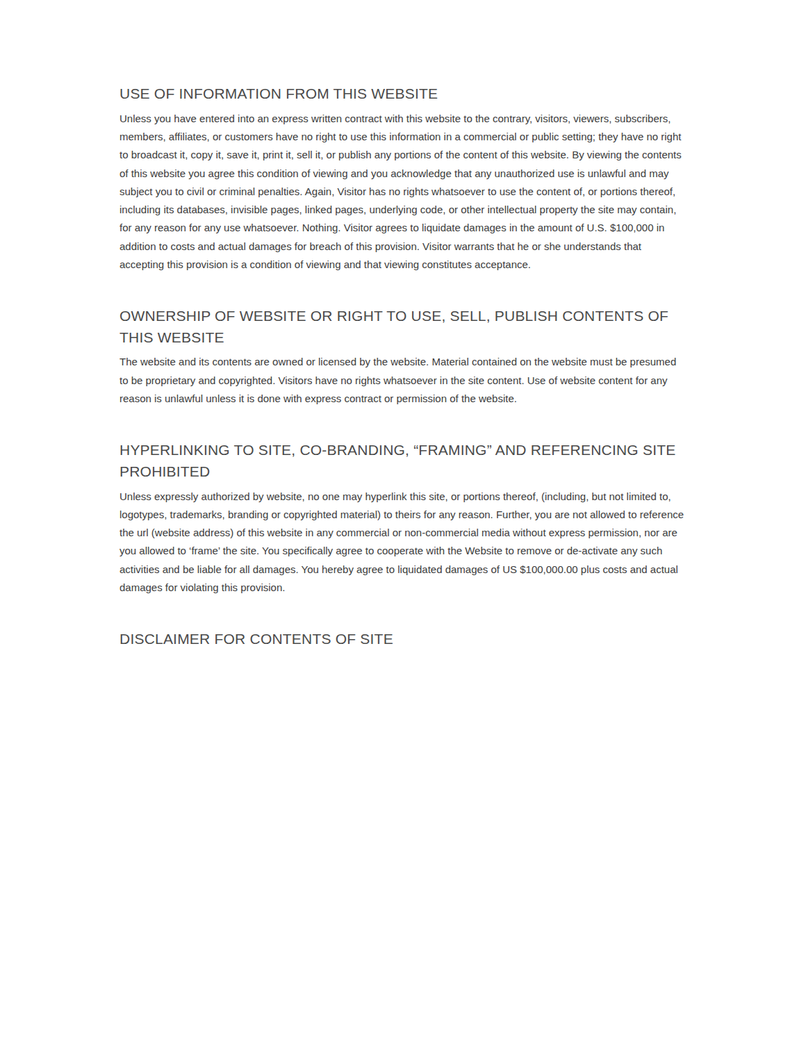USE OF INFORMATION FROM THIS WEBSITE
Unless you have entered into an express written contract with this website to the contrary, visitors, viewers, subscribers, members, affiliates, or customers have no right to use this information in a commercial or public setting; they have no right to broadcast it, copy it, save it, print it, sell it, or publish any portions of the content of this website. By viewing the contents of this website you agree this condition of viewing and you acknowledge that any unauthorized use is unlawful and may subject you to civil or criminal penalties. Again, Visitor has no rights whatsoever to use the content of, or portions thereof, including its databases, invisible pages, linked pages, underlying code, or other intellectual property the site may contain, for any reason for any use whatsoever. Nothing. Visitor agrees to liquidate damages in the amount of U.S. $100,000 in addition to costs and actual damages for breach of this provision. Visitor warrants that he or she understands that accepting this provision is a condition of viewing and that viewing constitutes acceptance.
OWNERSHIP OF WEBSITE OR RIGHT TO USE, SELL, PUBLISH CONTENTS OF THIS WEBSITE
The website and its contents are owned or licensed by the website. Material contained on the website must be presumed to be proprietary and copyrighted. Visitors have no rights whatsoever in the site content. Use of website content for any reason is unlawful unless it is done with express contract or permission of the website.
HYPERLINKING TO SITE, CO-BRANDING, “FRAMING” AND REFERENCING SITE PROHIBITED
Unless expressly authorized by website, no one may hyperlink this site, or portions thereof, (including, but not limited to, logotypes, trademarks, branding or copyrighted material) to theirs for any reason. Further, you are not allowed to reference the url (website address) of this website in any commercial or non-commercial media without express permission, nor are you allowed to ‘frame’ the site. You specifically agree to cooperate with the Website to remove or de-activate any such activities and be liable for all damages. You hereby agree to liquidated damages of US $100,000.00 plus costs and actual damages for violating this provision.
DISCLAIMER FOR CONTENTS OF SITE